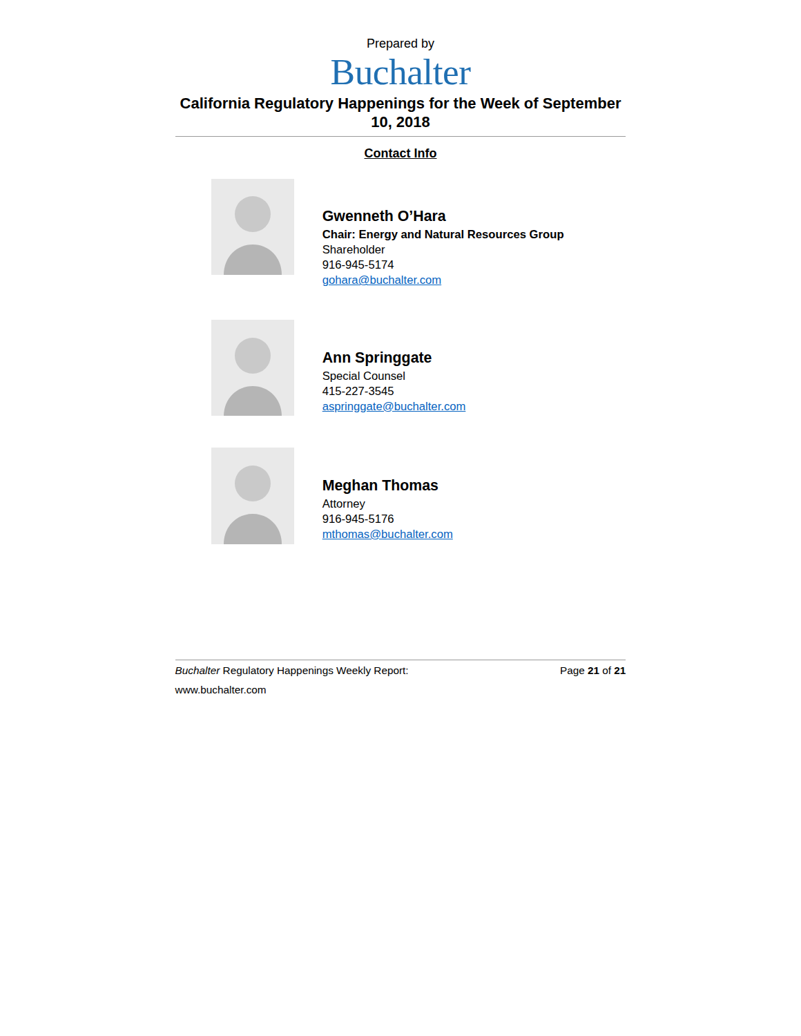Prepared by
Buchalter
California Regulatory Happenings for the Week of September 10, 2018
Contact Info
Gwenneth O’Hara
Chair: Energy and Natural Resources Group
Shareholder
916-945-5174
gohara@buchalter.com
Ann Springgate
Special Counsel
415-227-3545
aspringgate@buchalter.com
Meghan Thomas
Attorney
916-945-5176
mthomas@buchalter.com
Buchalter Regulatory Happenings Weekly Report:
Page 21 of 21
www.buchalter.com